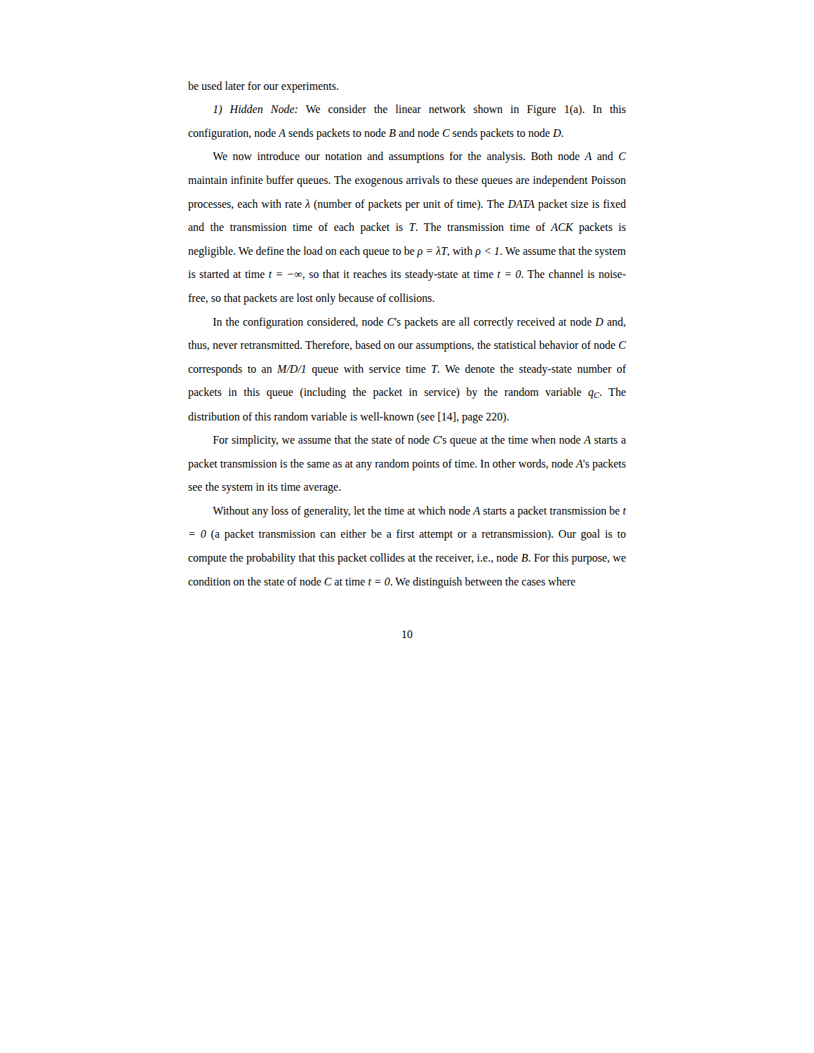be used later for our experiments.
1) Hidden Node: We consider the linear network shown in Figure 1(a). In this configuration, node A sends packets to node B and node C sends packets to node D.
We now introduce our notation and assumptions for the analysis. Both node A and C maintain infinite buffer queues. The exogenous arrivals to these queues are independent Poisson processes, each with rate λ (number of packets per unit of time). The DATA packet size is fixed and the transmission time of each packet is T. The transmission time of ACK packets is negligible. We define the load on each queue to be ρ = λT, with ρ < 1. We assume that the system is started at time t = −∞, so that it reaches its steady-state at time t = 0. The channel is noise-free, so that packets are lost only because of collisions.
In the configuration considered, node C's packets are all correctly received at node D and, thus, never retransmitted. Therefore, based on our assumptions, the statistical behavior of node C corresponds to an M/D/1 queue with service time T. We denote the steady-state number of packets in this queue (including the packet in service) by the random variable qC. The distribution of this random variable is well-known (see [14], page 220).
For simplicity, we assume that the state of node C's queue at the time when node A starts a packet transmission is the same as at any random points of time. In other words, node A's packets see the system in its time average.
Without any loss of generality, let the time at which node A starts a packet transmission be t = 0 (a packet transmission can either be a first attempt or a retransmission). Our goal is to compute the probability that this packet collides at the receiver, i.e., node B. For this purpose, we condition on the state of node C at time t = 0. We distinguish between the cases where
10